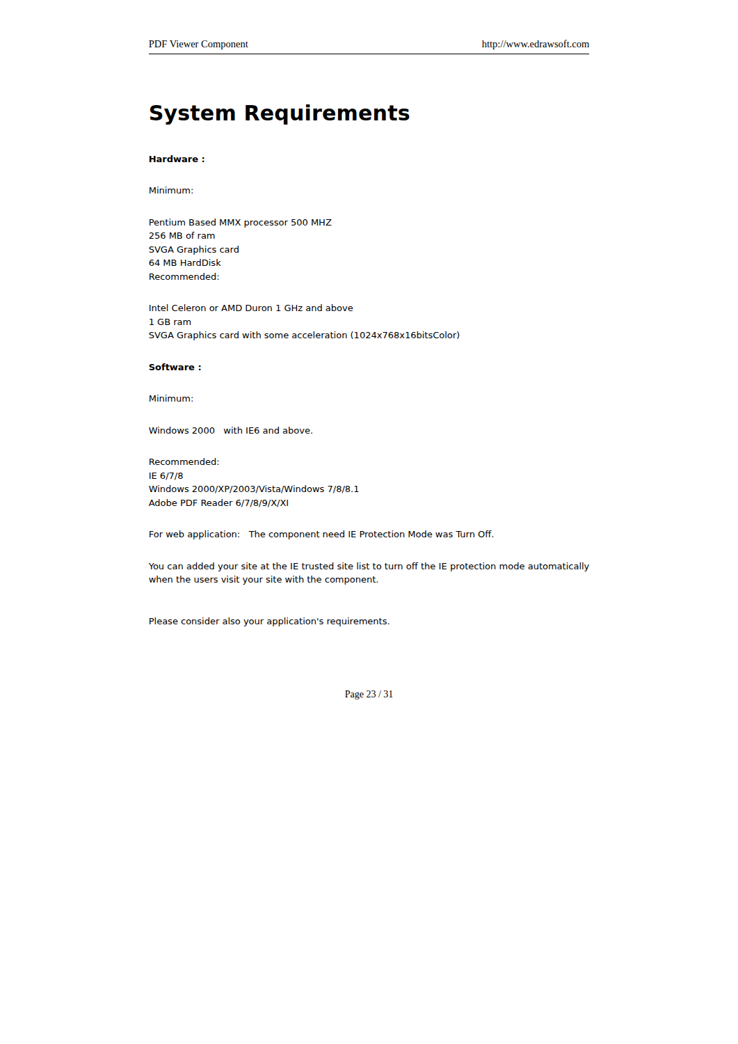PDF Viewer Component
http://www.edrawsoft.com
System Requirements
Hardware :
Minimum:
Pentium Based MMX processor 500 MHZ
256 MB of ram
SVGA Graphics card
64 MB HardDisk
Recommended:
Intel Celeron or AMD Duron 1 GHz and above
1 GB ram
SVGA Graphics card with some acceleration (1024x768x16bitsColor)
Software :
Minimum:
Windows 2000 with IE6 and above.
Recommended:
IE 6/7/8
Windows 2000/XP/2003/Vista/Windows 7/8/8.1
Adobe PDF Reader 6/7/8/9/X/XI
For web application: The component need IE Protection Mode was Turn Off.
You can added your site at the IE trusted site list to turn off the IE protection mode automatically when the users visit your site with the component.
Please consider also your application's requirements.
Page 23 / 31